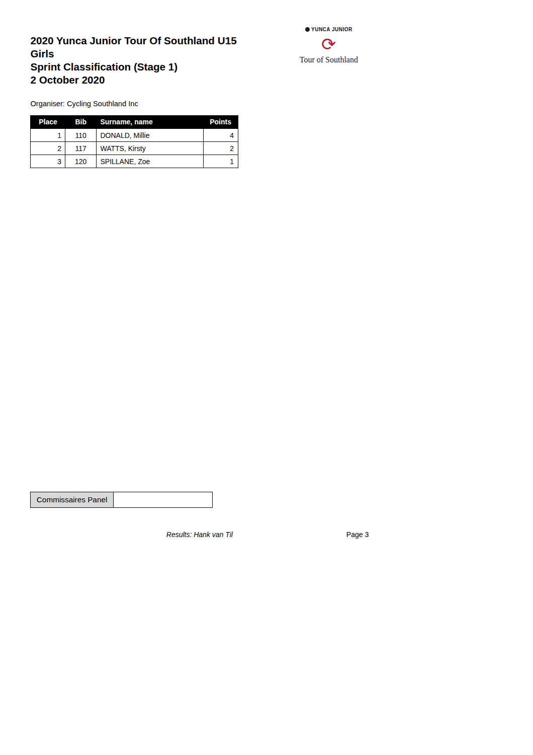YUNCA JUNIOR
⟳
Tour of Southland
2020 Yunca Junior Tour Of Southland U15 Girls
Sprint Classification (Stage 1)
2 October 2020
Organiser: Cycling Southland Inc
| Place | Bib | Surname, name | Points |
| --- | --- | --- | --- |
| 1 | 110 | DONALD, Millie | 4 |
| 2 | 117 | WATTS, Kirsty | 2 |
| 3 | 120 | SPILLANE, Zoe | 1 |
Commissaires Panel
Results: Hank van Til
Page 3